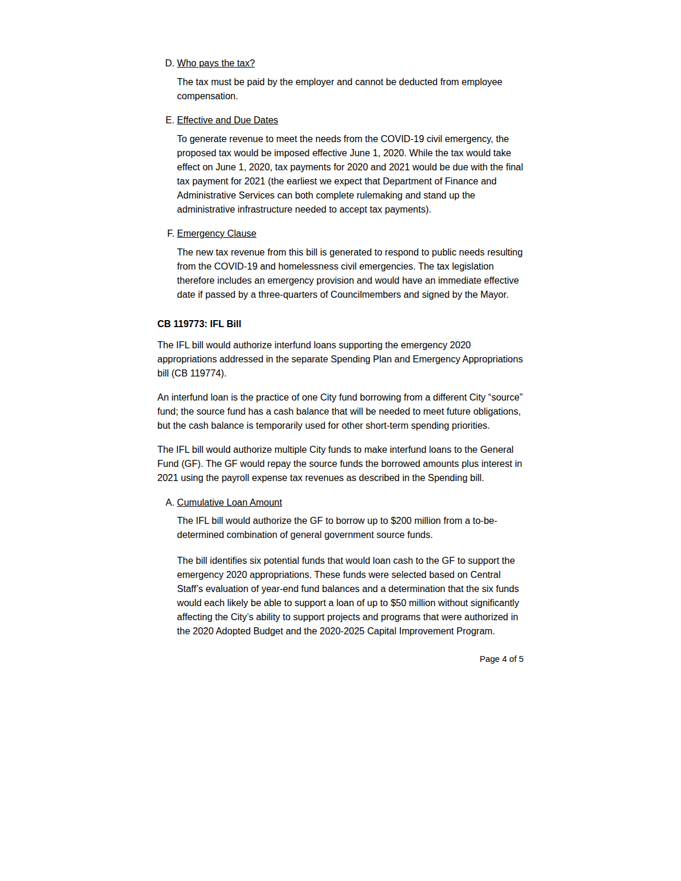Who pays the tax?
The tax must be paid by the employer and cannot be deducted from employee compensation.
Effective and Due Dates
To generate revenue to meet the needs from the COVID-19 civil emergency, the proposed tax would be imposed effective June 1, 2020. While the tax would take effect on June 1, 2020, tax payments for 2020 and 2021 would be due with the final tax payment for 2021 (the earliest we expect that Department of Finance and Administrative Services can both complete rulemaking and stand up the administrative infrastructure needed to accept tax payments).
Emergency Clause
The new tax revenue from this bill is generated to respond to public needs resulting from the COVID-19 and homelessness civil emergencies. The tax legislation therefore includes an emergency provision and would have an immediate effective date if passed by a three-quarters of Councilmembers and signed by the Mayor.
CB 119773: IFL Bill
The IFL bill would authorize interfund loans supporting the emergency 2020 appropriations addressed in the separate Spending Plan and Emergency Appropriations bill (CB 119774).
An interfund loan is the practice of one City fund borrowing from a different City “source” fund; the source fund has a cash balance that will be needed to meet future obligations, but the cash balance is temporarily used for other short-term spending priorities.
The IFL bill would authorize multiple City funds to make interfund loans to the General Fund (GF). The GF would repay the source funds the borrowed amounts plus interest in 2021 using the payroll expense tax revenues as described in the Spending bill.
Cumulative Loan Amount
The IFL bill would authorize the GF to borrow up to $200 million from a to-be-determined combination of general government source funds.
The bill identifies six potential funds that would loan cash to the GF to support the emergency 2020 appropriations. These funds were selected based on Central Staff’s evaluation of year-end fund balances and a determination that the six funds would each likely be able to support a loan of up to $50 million without significantly affecting the City’s ability to support projects and programs that were authorized in the 2020 Adopted Budget and the 2020-2025 Capital Improvement Program.
Page 4 of 5